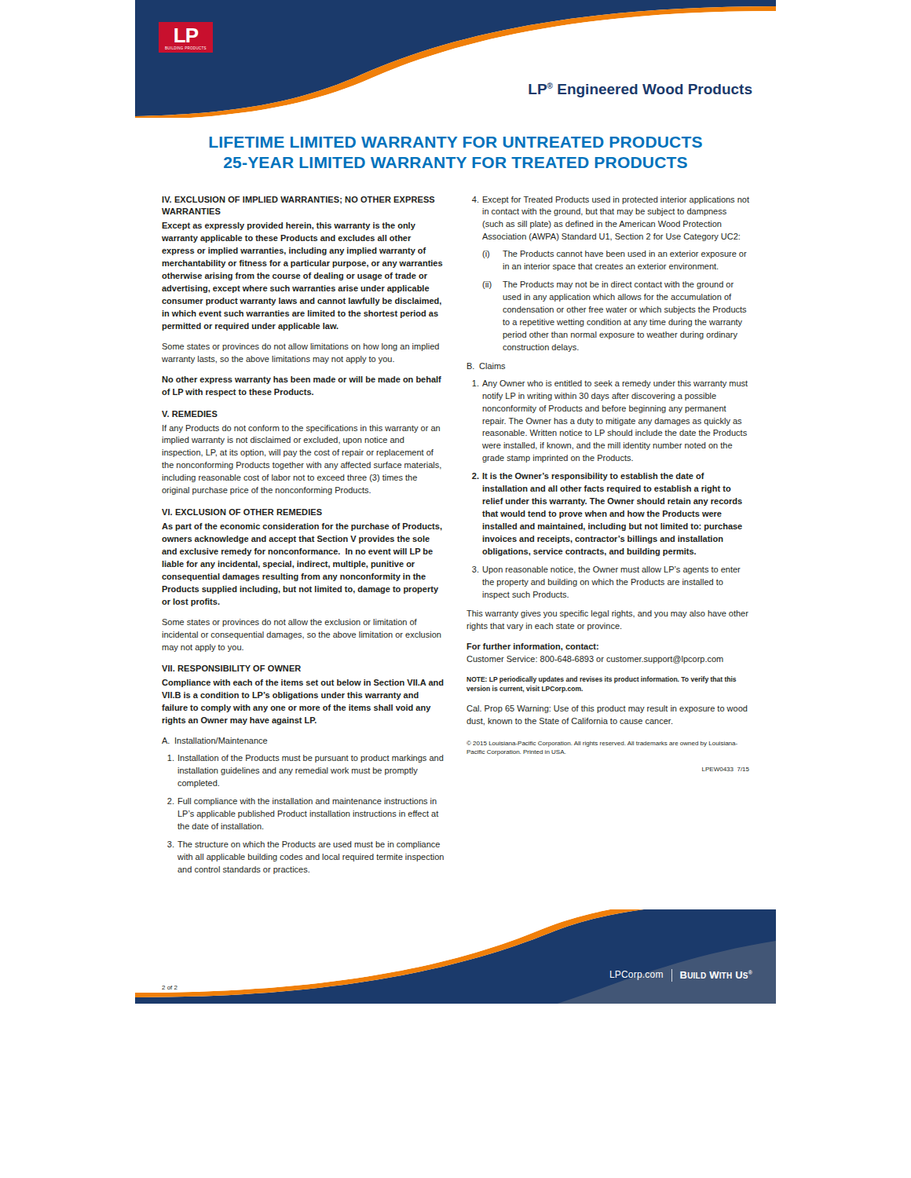LPBUILDING PRODUCTS
SOLIDSTART®
ENGINEERED WOOD PRODUCTS
LP® Engineered Wood Products
LIFETIME LIMITED WARRANTY FOR UNTREATED PRODUCTS
25-YEAR LIMITED WARRANTY FOR TREATED PRODUCTS
IV. Exclusion of Implied Warranties; No Other Express Warranties
Except as expressly provided herein, this warranty is the only warranty applicable to these Products and excludes all other express or implied warranties, including any implied warranty of merchantability or fitness for a particular purpose, or any warranties otherwise arising from the course of dealing or usage of trade or advertising, except where such warranties arise under applicable consumer product warranty laws and cannot lawfully be disclaimed, in which event such warranties are limited to the shortest period as permitted or required under applicable law.
Some states or provinces do not allow limitations on how long an implied warranty lasts, so the above limitations may not apply to you.
No other express warranty has been made or will be made on behalf of LP with respect to these Products.
V. Remedies
If any Products do not conform to the specifications in this warranty or an implied warranty is not disclaimed or excluded, upon notice and inspection, LP, at its option, will pay the cost of repair or replacement of the nonconforming Products together with any affected surface materials, including reasonable cost of labor not to exceed three (3) times the original purchase price of the nonconforming Products.
VI. Exclusion of Other Remedies
As part of the economic consideration for the purchase of Products, owners acknowledge and accept that Section V provides the sole and exclusive remedy for nonconformance. In no event will LP be liable for any incidental, special, indirect, multiple, punitive or consequential damages resulting from any nonconformity in the Products supplied including, but not limited to, damage to property or lost profits.
Some states or provinces do not allow the exclusion or limitation of incidental or consequential damages, so the above limitation or exclusion may not apply to you.
VII. Responsibility of Owner
Compliance with each of the items set out below in Section VII.A and VII.B is a condition to LP’s obligations under this warranty and failure to comply with any one or more of the items shall void any rights an Owner may have against LP.
A. Installation/Maintenance
Installation of the Products must be pursuant to product markings and installation guidelines and any remedial work must be promptly completed.
Full compliance with the installation and maintenance instructions in LP’s applicable published Product installation instructions in effect at the date of installation.
The structure on which the Products are used must be in compliance with all applicable building codes and local required termite inspection and control standards or practices.
Except for Treated Products used in protected interior applications not in contact with the ground, but that may be subject to dampness (such as sill plate) as defined in the American Wood Protection Association (AWPA) Standard U1, Section 2 for Use Category UC2:
(i) The Products cannot have been used in an exterior exposure or in an interior space that creates an exterior environment.
(ii) The Products may not be in direct contact with the ground or used in any application which allows for the accumulation of condensation or other free water or which subjects the Products to a repetitive wetting condition at any time during the warranty period other than normal exposure to weather during ordinary construction delays.
B. Claims
Any Owner who is entitled to seek a remedy under this warranty must notify LP in writing within 30 days after discovering a possible nonconformity of Products and before beginning any permanent repair. The Owner has a duty to mitigate any damages as quickly as reasonable. Written notice to LP should include the date the Products were installed, if known, and the mill identity number noted on the grade stamp imprinted on the Products.
It is the Owner’s responsibility to establish the date of installation and all other facts required to establish a right to relief under this warranty. The Owner should retain any records that would tend to prove when and how the Products were installed and maintained, including but not limited to: purchase invoices and receipts, contractor’s billings and installation obligations, service contracts, and building permits.
Upon reasonable notice, the Owner must allow LP’s agents to enter the property and building on which the Products are installed to inspect such Products.
This warranty gives you specific legal rights, and you may also have other rights that vary in each state or province.
For further information, contact:
Customer Service: 800-648-6893 or customer.support@lpcorp.com
NOTE: LP periodically updates and revises its product information. To verify that this version is current, visit LPCorp.com.
Cal. Prop 65 Warning: Use of this product may result in exposure to wood dust, known to the State of California to cause cancer.
© 2015 Louisiana-Pacific Corporation. All rights reserved. All trademarks are owned by Louisiana-Pacific Corporation. Printed in USA.
LPEW0433 7/15
LPCorp.com BUILD WITH US®
2 of 2